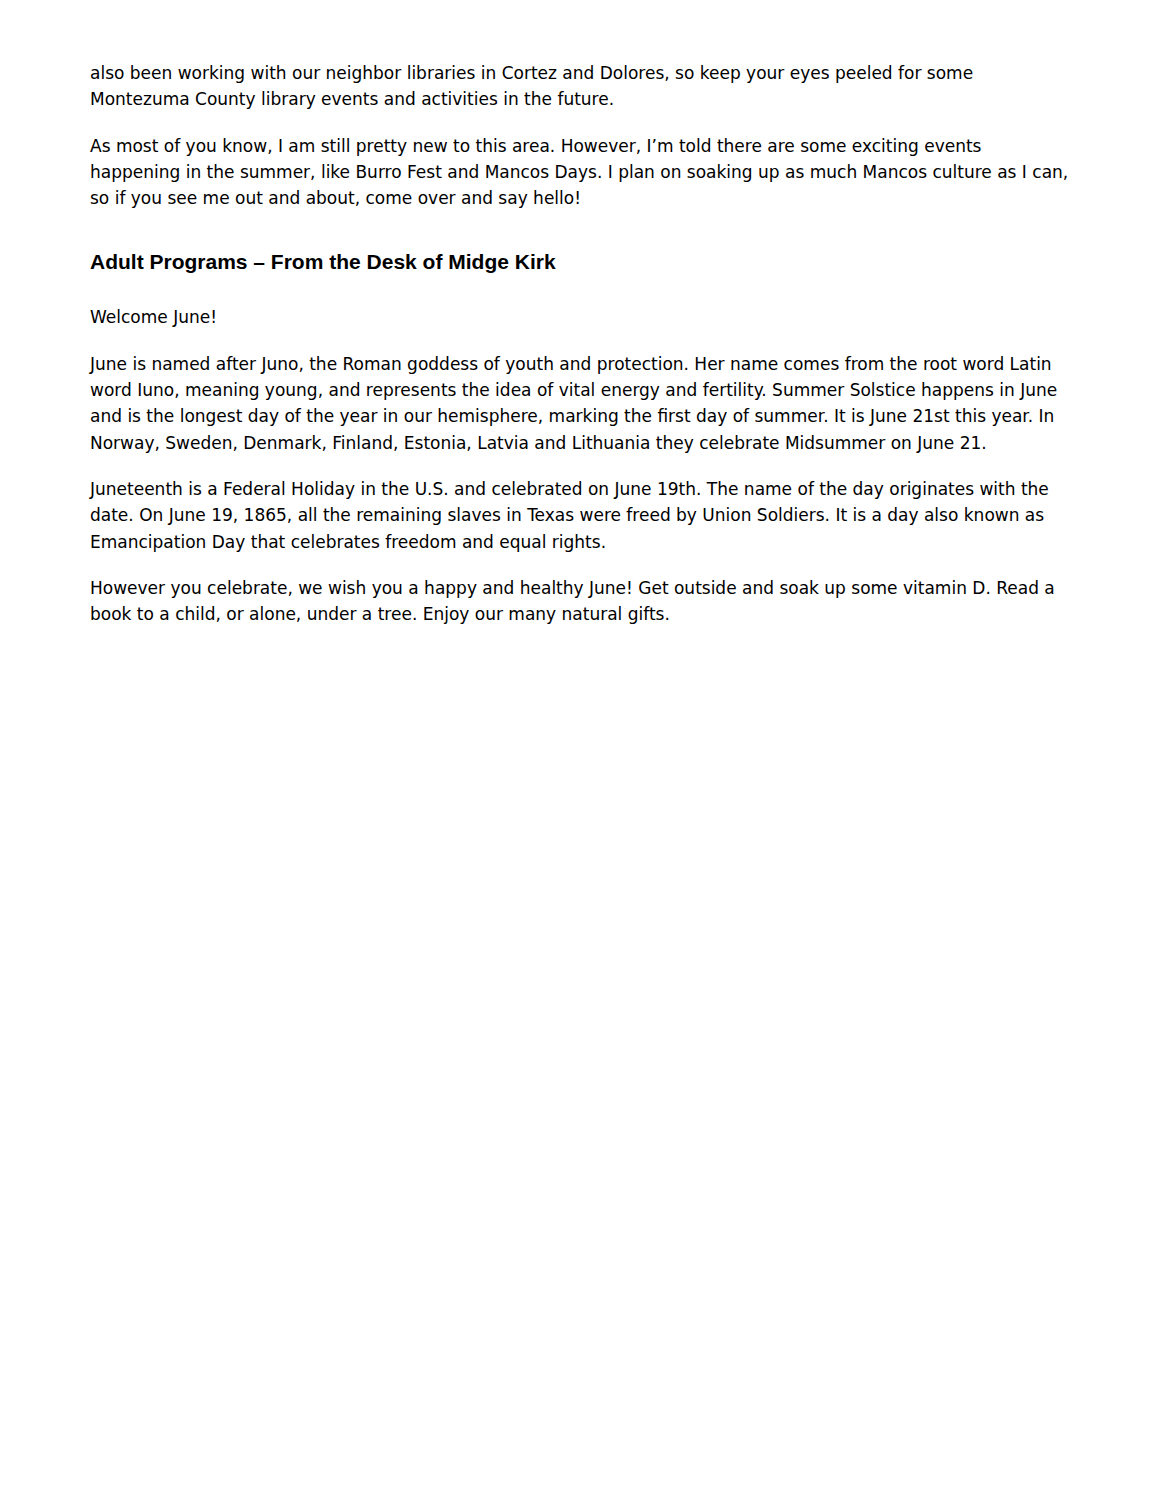also been working with our neighbor libraries in Cortez and Dolores, so keep your eyes peeled for some Montezuma County library events and activities in the future.
As most of you know, I am still pretty new to this area. However, I’m told there are some exciting events happening in the summer, like Burro Fest and Mancos Days. I plan on soaking up as much Mancos culture as I can, so if you see me out and about, come over and say hello!
Adult Programs – From the Desk of Midge Kirk
Welcome June!
June is named after Juno, the Roman goddess of youth and protection. Her name comes from the root word Latin word Iuno, meaning young, and represents the idea of vital energy and fertility. Summer Solstice happens in June and is the longest day of the year in our hemisphere, marking the first day of summer. It is June 21st this year. In Norway, Sweden, Denmark, Finland, Estonia, Latvia and Lithuania they celebrate Midsummer on June 21.
Juneteenth is a Federal Holiday in the U.S. and celebrated on June 19th. The name of the day originates with the date. On June 19, 1865, all the remaining slaves in Texas were freed by Union Soldiers. It is a day also known as Emancipation Day that celebrates freedom and equal rights.
However you celebrate, we wish you a happy and healthy June! Get outside and soak up some vitamin D. Read a book to a child, or alone, under a tree. Enjoy our many natural gifts.